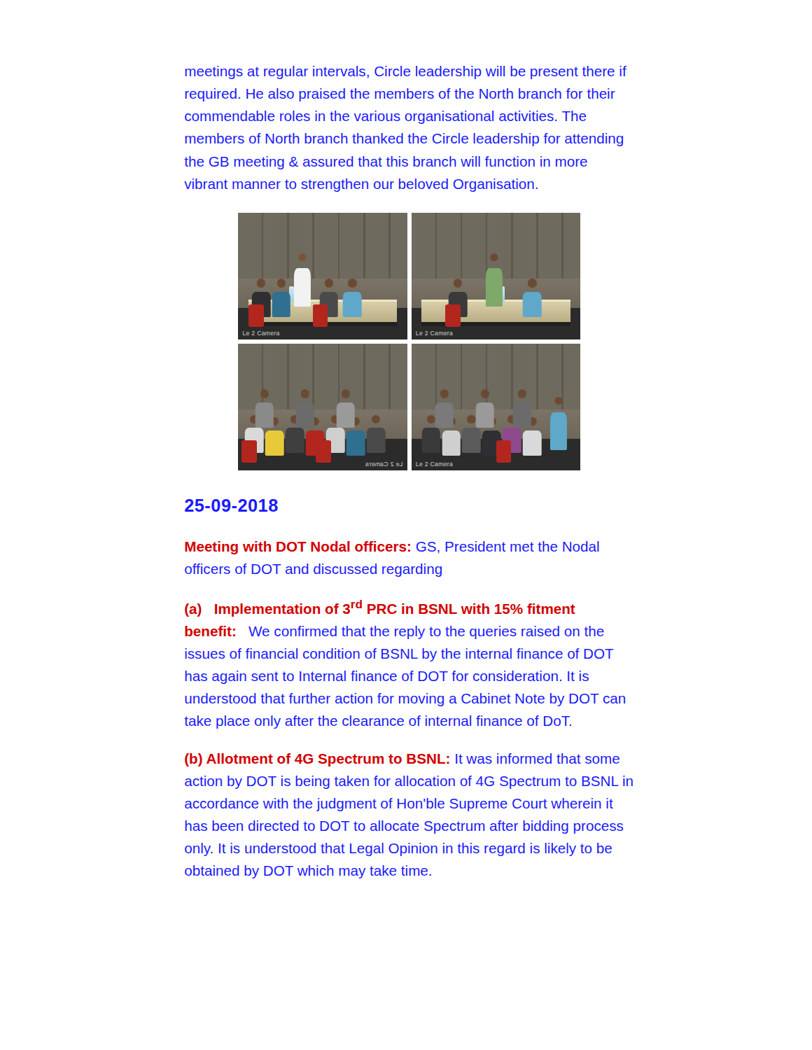meetings at regular intervals, Circle leadership will be present there if required. He also praised the members of the North branch for their commendable roles in the various organisational activities. The members of North branch thanked the Circle leadership for attending the GB meeting & assured that this branch will function in more vibrant manner to strengthen our beloved Organisation.
Le 2 Camera
Le 2 Camera
Le 2 Camera
Le 2 Camera
25-09-2018
Meeting with DOT Nodal officers: GS, President met the Nodal officers of DOT and discussed regarding
(a) Implementation of 3rd PRC in BSNL with 15% fitment benefit: We confirmed that the reply to the queries raised on the issues of financial condition of BSNL by the internal finance of DOT has again sent to Internal finance of DOT for consideration. It is understood that further action for moving a Cabinet Note by DOT can take place only after the clearance of internal finance of DoT.
(b) Allotment of 4G Spectrum to BSNL: It was informed that some action by DOT is being taken for allocation of 4G Spectrum to BSNL in accordance with the judgment of Hon'ble Supreme Court wherein it has been directed to DOT to allocate Spectrum after bidding process only. It is understood that Legal Opinion in this regard is likely to be obtained by DOT which may take time.